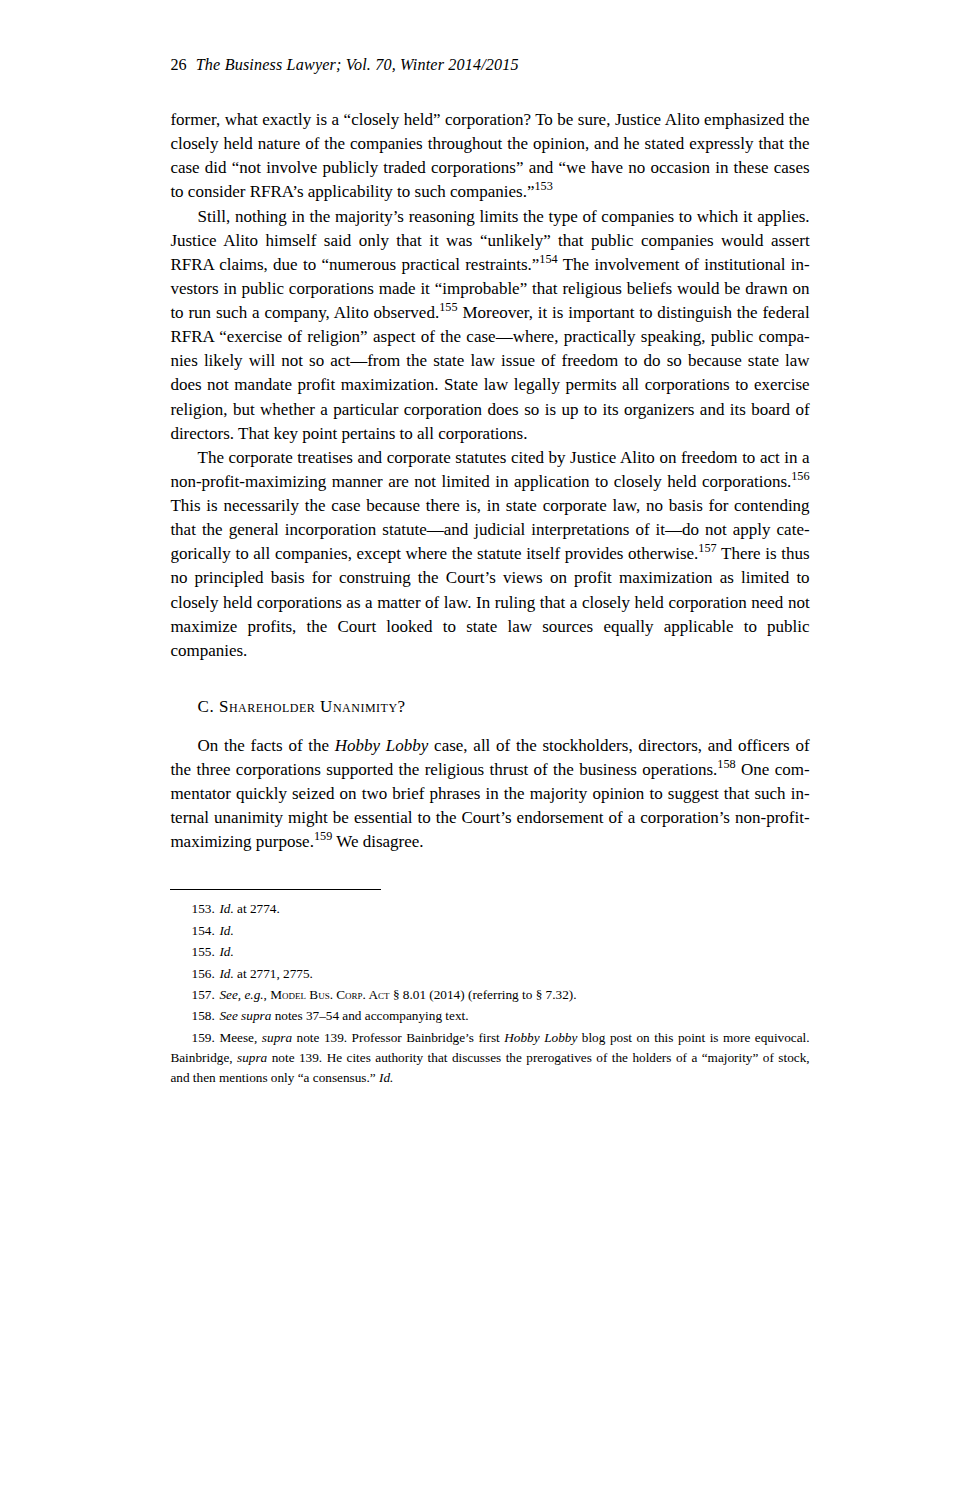26 The Business Lawyer; Vol. 70, Winter 2014/2015
former, what exactly is a “closely held” corporation? To be sure, Justice Alito emphasized the closely held nature of the companies throughout the opinion, and he stated expressly that the case did “not involve publicly traded corporations” and “we have no occasion in these cases to consider RFRA’s applicability to such companies.”153
Still, nothing in the majority’s reasoning limits the type of companies to which it applies. Justice Alito himself said only that it was “unlikely” that public companies would assert RFRA claims, due to “numerous practical restraints.”154 The involvement of institutional investors in public corporations made it “improbable” that religious beliefs would be drawn on to run such a company, Alito observed.155 Moreover, it is important to distinguish the federal RFRA “exercise of religion” aspect of the case—where, practically speaking, public companies likely will not so act—from the state law issue of freedom to do so because state law does not mandate profit maximization. State law legally permits all corporations to exercise religion, but whether a particular corporation does so is up to its organizers and its board of directors. That key point pertains to all corporations.
The corporate treatises and corporate statutes cited by Justice Alito on freedom to act in a non-profit-maximizing manner are not limited in application to closely held corporations.156 This is necessarily the case because there is, in state corporate law, no basis for contending that the general incorporation statute—and judicial interpretations of it—do not apply categorically to all companies, except where the statute itself provides otherwise.157 There is thus no principled basis for construing the Court’s views on profit maximization as limited to closely held corporations as a matter of law. In ruling that a closely held corporation need not maximize profits, the Court looked to state law sources equally applicable to public companies.
C. Shareholder Unanimity?
On the facts of the Hobby Lobby case, all of the stockholders, directors, and officers of the three corporations supported the religious thrust of the business operations.158 One commentator quickly seized on two brief phrases in the majority opinion to suggest that such internal unanimity might be essential to the Court’s endorsement of a corporation’s non-profit-maximizing purpose.159 We disagree.
153. Id. at 2774.
154. Id.
155. Id.
156. Id. at 2771, 2775.
157. See, e.g., Model Bus. Corp. Act § 8.01 (2014) (referring to § 7.32).
158. See supra notes 37–54 and accompanying text.
159. Meese, supra note 139. Professor Bainbridge’s first Hobby Lobby blog post on this point is more equivocal. Bainbridge, supra note 139. He cites authority that discusses the prerogatives of the holders of a “majority” of stock, and then mentions only “a consensus.” Id.